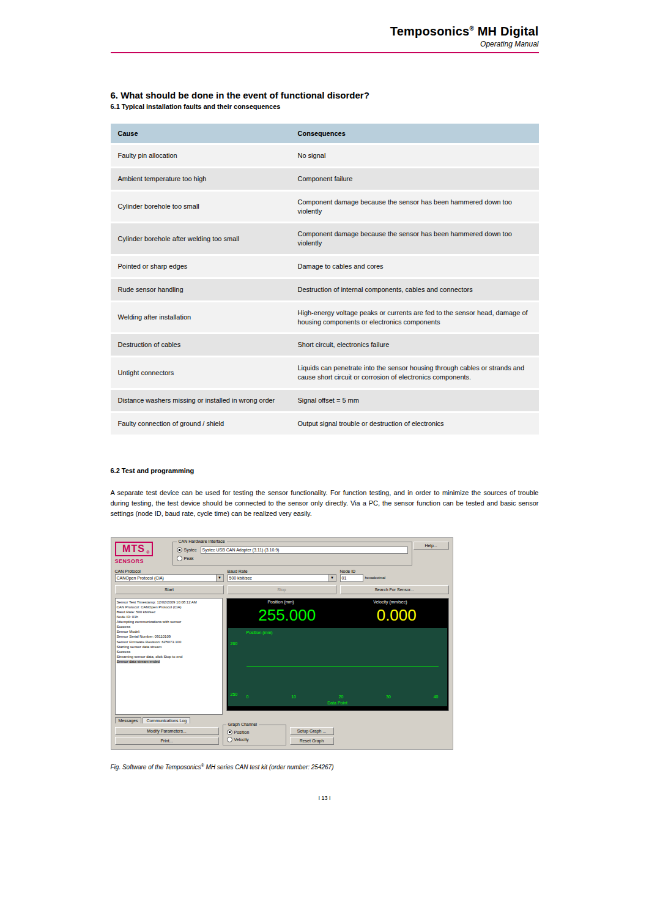Temposonics® MH Digital
Operating Manual
6. What should be done in the event of functional disorder?
6.1 Typical installation faults and their consequences
| Cause | Consequences |
| --- | --- |
| Faulty pin allocation | No signal |
| Ambient temperature too high | Component failure |
| Cylinder borehole too small | Component damage because the sensor has been hammered down too violently |
| Cylinder borehole after welding too small | Component damage because the sensor has been hammered down too violently |
| Pointed or sharp edges | Damage to cables and cores |
| Rude sensor handling | Destruction of internal components, cables and connectors |
| Welding after installation | High-energy voltage peaks or currents are fed to the sensor head, damage of housing components or electronics components |
| Destruction of cables | Short circuit, electronics failure |
| Untight connectors | Liquids can penetrate into the sensor housing through cables or strands and cause short circuit or corrosion of electronics components. |
| Distance washers missing or installed in wrong order | Signal offset = 5 mm |
| Faulty connection of ground / shield | Output signal trouble or destruction of electronics |
6.2 Test and programming
A separate test device can be used for testing the sensor functionality. For function testing, and in order to minimize the sources of trouble during testing, the test device should be connected to the sensor only directly. Via a PC, the sensor function can be tested and basic sensor settings (node ID, baud rate, cycle time) can be realized very easily.
MTS®
SENSORS
CAN Hardware Interface
Systec Systec USB CAN Adapter (3.11) (3.10.9)
Peak
Help...
CAN Protocol
CANOpen Protocol (CiA)▼
Baud Rate
500 kbit/sec▼
Node ID
01 hexadecimal
Start Stop Search For Sensor...
Sensor Test Timestamp: 12/02/2009 10:08:12 AM
CAN Protocol: CANOpen Protocol (CiA)
Baud Rate: 500 kbit/sec
Node ID: 01h
Attempting communications with sensor
Success
Sensor Model:
Sensor Serial Number: 09110109
Sensor Firmware Revision: 6Z5073.100
Starting sensor data stream
Success
Streaming sensor data, click Stop to end
Sensor data stream ended
Position (mm) Velocity (mm/sec)
255.000 0.000
Position (mm) 260 250
010203040
Data Point
Messages Communications Log
Modify Parameters... Print...
Graph Channel
Position
Velocity
Setup Graph ... Reset Graph
Fig. Software of the Temposonics® MH series CAN test kit (order number: 254267)
I 13 I